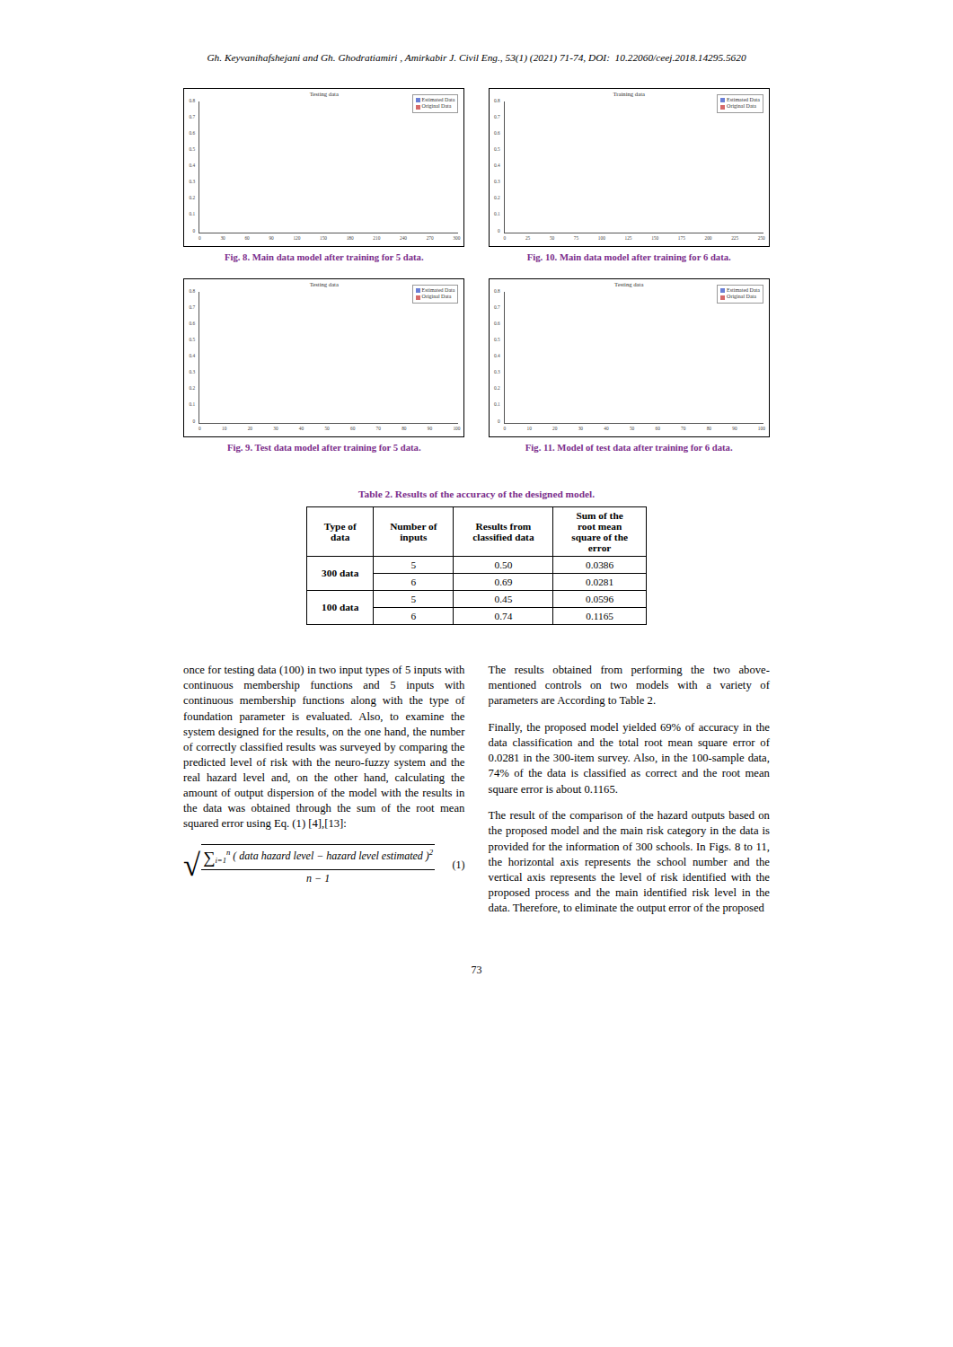Gh. Keyvanihafshejani and Gh. Ghodratiamiri , Amirkabir J. Civil Eng., 53(1) (2021) 71-74, DOI: 10.22060/ceej.2018.14295.5620
Testing data
Estimated Data
Original Data
0.80.70.60.50.40.30.20.10
0306090120150180210240270300
Fig. 8. Main data model after training for 5 data.
Training data
Estimated Data
Original Data
0.80.70.60.50.40.30.20.10
0255075100125150175200225250
Fig. 10. Main data model after training for 6 data.
Testing data
Estimated Data
Original Data
0.80.70.60.50.40.30.20.10
0102030405060708090100
Fig. 9. Test data model after training for 5 data.
Testing data
Estimated Data
Original Data
0.80.70.60.50.40.30.20.10
0102030405060708090100
Fig. 11. Model of test data after training for 6 data.
Table 2. Results of the accuracy of the designed model.
| Type of data | Number of inputs | Results from classified data | Sum of the root mean square of the error |
| --- | --- | --- | --- |
| 300 data | 5 | 0.50 | 0.0386 |
| 6 | 0.69 | 0.0281 |
| 100 data | 5 | 0.45 | 0.0596 |
| 6 | 0.74 | 0.1165 |
once for testing data (100) in two input types of 5 inputs with continuous membership functions and 5 inputs with continuous membership functions along with the type of foundation parameter is evaluated. Also, to examine the system designed for the results, on the one hand, the number of correctly classified results was surveyed by comparing the predicted level of risk with the neuro-fuzzy system and the real hazard level and, on the other hand, calculating the amount of output dispersion of the model with the results in the data was obtained through the sum of the root mean squared error using Eq. (1) [4],[13]:
√ ∑i=1n ( data hazard level − hazard level estimated )2 n − 1
(1)
The results obtained from performing the two above-mentioned controls on two models with a variety of parameters are According to Table 2.
Finally, the proposed model yielded 69% of accuracy in the data classification and the total root mean square error of 0.0281 in the 300-item survey. Also, in the 100-sample data, 74% of the data is classified as correct and the root mean square error is about 0.1165.
The result of the comparison of the hazard outputs based on the proposed model and the main risk category in the data is provided for the information of 300 schools. In Figs. 8 to 11, the horizontal axis represents the school number and the vertical axis represents the level of risk identified with the proposed process and the main identified risk level in the data. Therefore, to eliminate the output error of the proposed
73